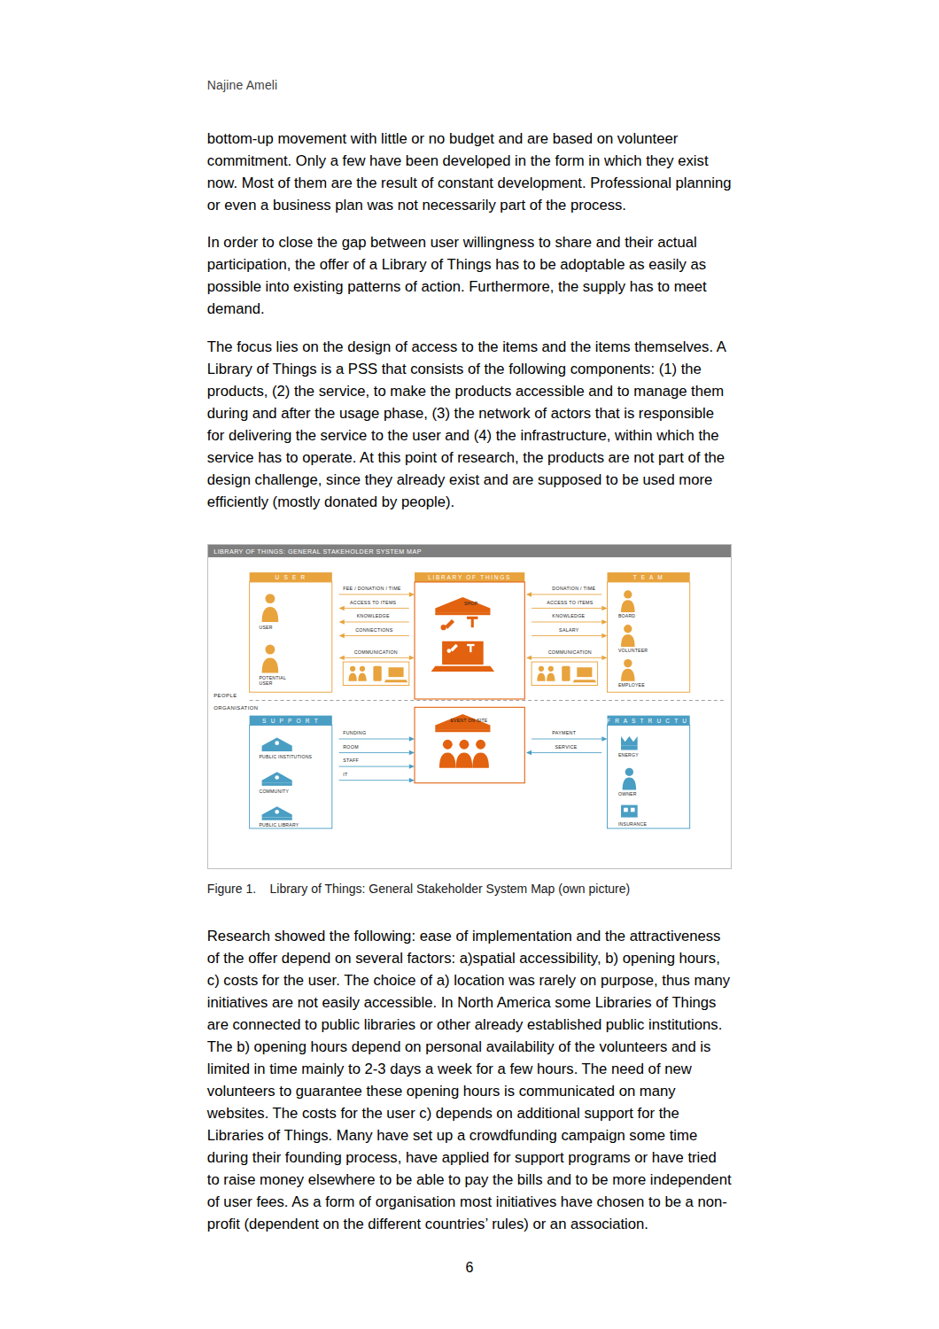Najine Ameli
bottom-up movement with little or no budget and are based on volunteer commitment. Only a few have been developed in the form in which they exist now. Most of them are the result of constant development. Professional planning or even a business plan was not necessarily part of the process.
In order to close the gap between user willingness to share and their actual participation, the offer of a Library of Things has to be adoptable as easily as possible into existing patterns of action. Furthermore, the supply has to meet demand.
The focus lies on the design of access to the items and the items themselves. A Library of Things is a PSS that consists of the following components: (1) the products, (2) the service, to make the products accessible and to manage them during and after the usage phase, (3) the network of actors that is responsible for delivering the service to the user and (4) the infrastructure, within which the service has to operate. At this point of research, the products are not part of the design challenge, since they already exist and are supposed to be used more efficiently (mostly donated by people).
LIBRARY OF THINGS: GENERAL STAKEHOLDER SYSTEM MAP U S E R USER POTENTIAL USER LIBRARY OF THINGS SHOP EVENT ON-SITE T E A M BOARD VOLUNTEER EMPLOYEE FEE / DONATION / TIME ACCESS TO ITEMS KNOWLEDGE CONNECTIONS COMMUNICATION DONATION / TIME ACCESS TO ITEMS KNOWLEDGE SALARY COMMUNICATION PEOPLE ORGANISATION S U P P O R T PUBLIC INSTITUTIONS COMMUNITY PUBLIC LIBRARY FUNDING ROOM STAFF IT I N F R A S T R U C T U R E ENERGY OWNER INSURANCE PAYMENT SERVICE
Figure 1. Library of Things: General Stakeholder System Map (own picture)
Research showed the following: ease of implementation and the attractiveness of the offer depend on several factors: a)spatial accessibility, b) opening hours, c) costs for the user. The choice of a) location was rarely on purpose, thus many initiatives are not easily accessible. In North America some Libraries of Things are connected to public libraries or other already established public institutions. The b) opening hours depend on personal availability of the volunteers and is limited in time mainly to 2-3 days a week for a few hours. The need of new volunteers to guarantee these opening hours is communicated on many websites. The costs for the user c) depends on additional support for the Libraries of Things. Many have set up a crowdfunding campaign some time during their founding process, have applied for support programs or have tried to raise money elsewhere to be able to pay the bills and to be more independent of user fees. As a form of organisation most initiatives have chosen to be a non-profit (dependent on the different countries’ rules) or an association.
6